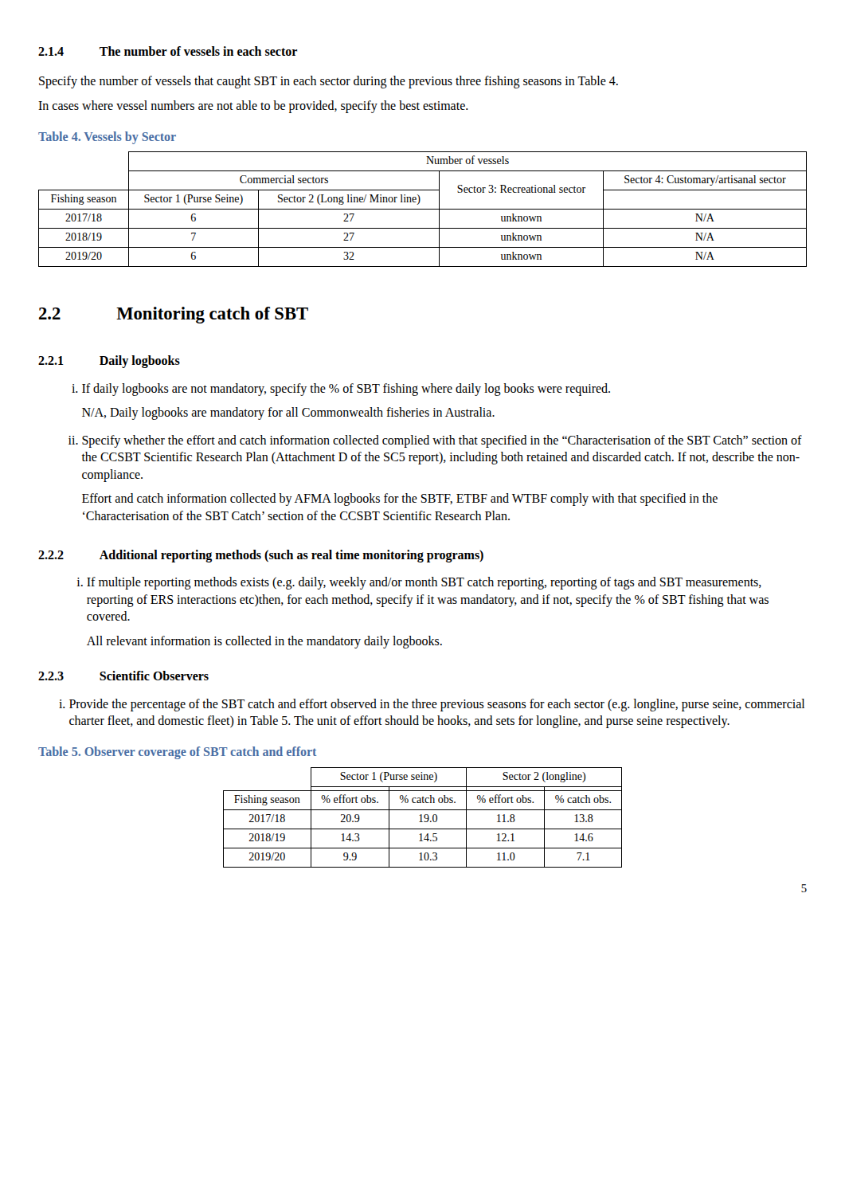2.1.4
The number of vessels in each sector
Specify the number of vessels that caught SBT in each sector during the previous three fishing seasons in Table 4.
In cases where vessel numbers are not able to be provided, specify the best estimate.
Table 4. Vessels by Sector
| | Number of vessels |
| | Commercial sectors | Sector 3: Recreational sector | Sector 4: Customary/artisanal sector |
| Fishing season | Sector 1 (Purse Seine) | Sector 2 (Long line/ Minor line) | |
| 2017/18 | 6 | 27 | unknown | N/A |
| 2018/19 | 7 | 27 | unknown | N/A |
| 2019/20 | 6 | 32 | unknown | N/A |
2.2
Monitoring catch of SBT
2.2.1
Daily logbooks
If daily logbooks are not mandatory, specify the % of SBT fishing where daily log books were required.
N/A, Daily logbooks are mandatory for all Commonwealth fisheries in Australia.
Specify whether the effort and catch information collected complied with that specified in the “Characterisation of the SBT Catch” section of the CCSBT Scientific Research Plan (Attachment D of the SC5 report), including both retained and discarded catch. If not, describe the non-compliance.
Effort and catch information collected by AFMA logbooks for the SBTF, ETBF and WTBF comply with that specified in the ‘Characterisation of the SBT Catch’ section of the CCSBT Scientific Research Plan.
2.2.2
Additional reporting methods (such as real time monitoring programs)
If multiple reporting methods exists (e.g. daily, weekly and/or month SBT catch reporting, reporting of tags and SBT measurements, reporting of ERS interactions etc)then, for each method, specify if it was mandatory, and if not, specify the % of SBT fishing that was covered.
All relevant information is collected in the mandatory daily logbooks.
2.2.3
Scientific Observers
Provide the percentage of the SBT catch and effort observed in the three previous seasons for each sector (e.g. longline, purse seine, commercial charter fleet, and domestic fleet) in Table 5. The unit of effort should be hooks, and sets for longline, and purse seine respectively.
Table 5. Observer coverage of SBT catch and effort
| | Sector 1 (Purse seine) | Sector 2 (longline) |
| Fishing season | % effort obs. | % catch obs. | % effort obs. | % catch obs. |
| 2017/18 | 20.9 | 19.0 | 11.8 | 13.8 |
| 2018/19 | 14.3 | 14.5 | 12.1 | 14.6 |
| 2019/20 | 9.9 | 10.3 | 11.0 | 7.1 |
5